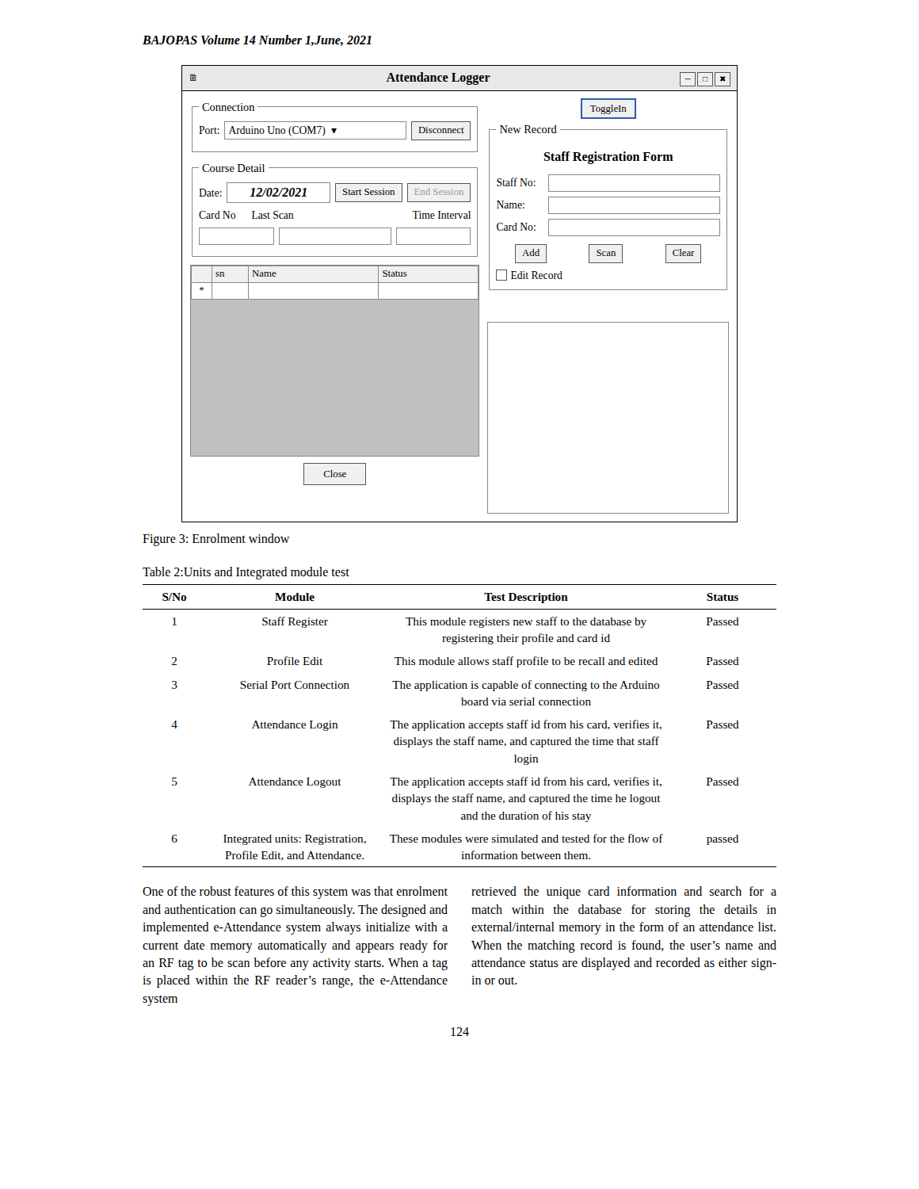BAJOPAS Volume 14 Number 1,June, 2021
🗎 Attendance Logger ─□✖
Connection
Port:
Arduino Uno (COM7) ▾
Disconnect
Course Detail
Date:
12/02/2021
Start Session End Session
Card No Last Scan Time Interval
| | sn | Name | Status |
| --- | --- | --- | --- |
| * | | | |
Close
ToggleIn
New Record
Staff Registration Form
Staff No:
Name:
Card No:
Add Scan Clear
Edit Record
Figure 3: Enrolment window
Table 2:Units and Integrated module test
| S/No | Module | Test Description | Status |
| --- | --- | --- | --- |
| 1 | Staff Register | This module registers new staff to the database by registering their profile and card id | Passed |
| 2 | Profile Edit | This module allows staff profile to be recall and edited | Passed |
| 3 | Serial Port Connection | The application is capable of connecting to the Arduino board via serial connection | Passed |
| 4 | Attendance Login | The application accepts staff id from his card, verifies it, displays the staff name, and captured the time that staff login | Passed |
| 5 | Attendance Logout | The application accepts staff id from his card, verifies it, displays the staff name, and captured the time he logout and the duration of his stay | Passed |
| 6 | Integrated units: Registration, Profile Edit, and Attendance. | These modules were simulated and tested for the flow of information between them. | passed |
One of the robust features of this system was that enrolment and authentication can go simultaneously. The designed and implemented e-Attendance system always initialize with a current date memory automatically and appears ready for an RF tag to be scan before any activity starts. When a tag is placed within the RF reader’s range, the e-Attendance system
retrieved the unique card information and search for a match within the database for storing the details in external/internal memory in the form of an attendance list. When the matching record is found, the user’s name and attendance status are displayed and recorded as either sign-in or out.
124